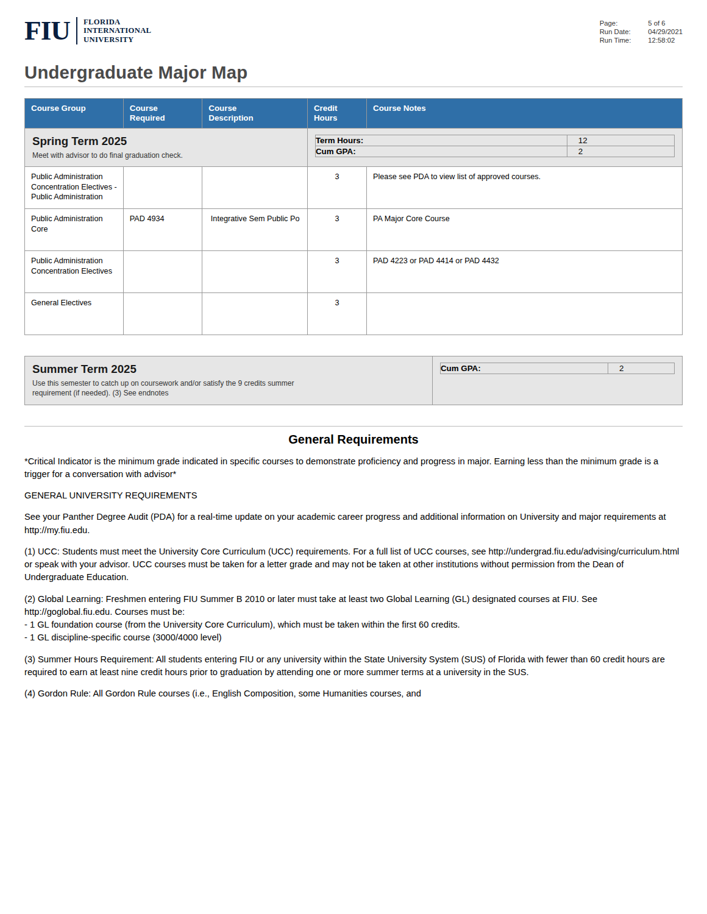FIU
FLORIDA
INTERNATIONAL
UNIVERSITY
| Page: | 5 of 6 |
| Run Date: | 04/29/2021 |
| Run Time: | 12:58:02 |
Undergraduate Major Map
| Spring Term 2025 Meet with advisor to do final graduation check. | / Term Hours: / 12 / / Cum GPA: / 2 / |
| Course Group | Course Required | Course Description | Credit Hours | Course Notes |
| Public Administration Concentration Electives - Public Administration | | | 3 | Please see PDA to view list of approved courses. |
| Public Administration Core | PAD 4934 | Integrative Sem Public Po | 3 | PA Major Core Course |
| Public Administration Concentration Electives | | | 3 | PAD 4223 or PAD 4414 or PAD 4432 |
| General Electives | | | 3 | |
| Summer Term 2025 Use this semester to catch up on coursework and/or satisfy the 9 credits summer requirement (if needed). (3) See endnotes | / Cum GPA: / 2 / |
General Requirements
*Critical Indicator is the minimum grade indicated in specific courses to demonstrate proficiency and progress in major. Earning less than the minimum grade is a trigger for a conversation with advisor*
GENERAL UNIVERSITY REQUIREMENTS
See your Panther Degree Audit (PDA) for a real-time update on your academic career progress and additional information on University and major requirements at http://my.fiu.edu.
(1) UCC: Students must meet the University Core Curriculum (UCC) requirements. For a full list of UCC courses, see http://undergrad.fiu.edu/advising/curriculum.html or speak with your advisor. UCC courses must be taken for a letter grade and may not be taken at other institutions without permission from the Dean of Undergraduate Education.
(2) Global Learning: Freshmen entering FIU Summer B 2010 or later must take at least two Global Learning (GL) designated courses at FIU. See http://goglobal.fiu.edu. Courses must be:
- 1 GL foundation course (from the University Core Curriculum), which must be taken within the first 60 credits.
- 1 GL discipline-specific course (3000/4000 level)
(3) Summer Hours Requirement: All students entering FIU or any university within the State University System (SUS) of Florida with fewer than 60 credit hours are required to earn at least nine credit hours prior to graduation by attending one or more summer terms at a university in the SUS.
(4) Gordon Rule: All Gordon Rule courses (i.e., English Composition, some Humanities courses, and